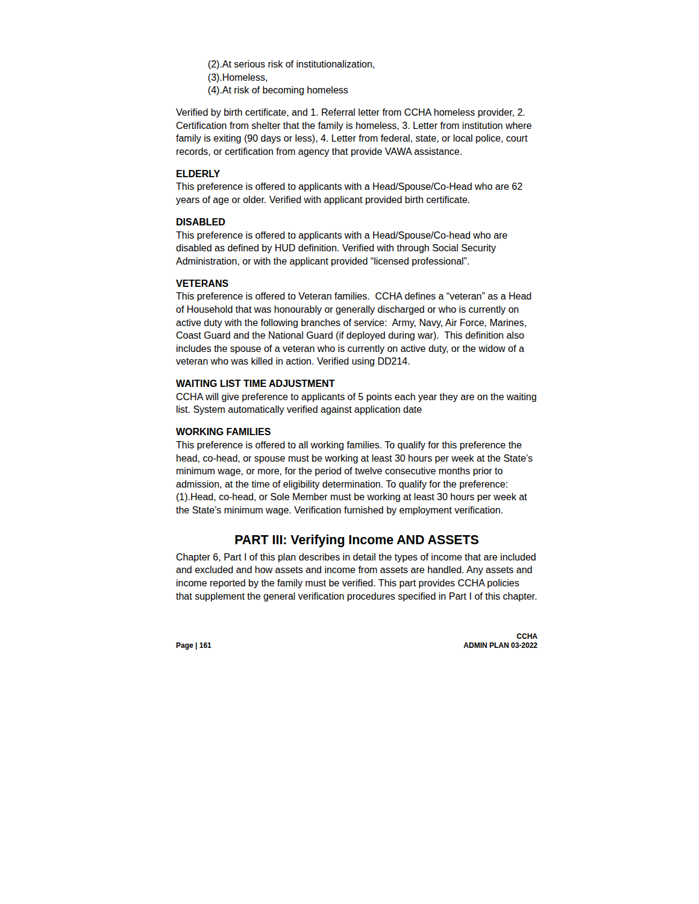(2).At serious risk of institutionalization,
(3).Homeless,
(4).At risk of becoming homeless
Verified by birth certificate, and 1. Referral letter from CCHA homeless provider, 2. Certification from shelter that the family is homeless, 3. Letter from institution where family is exiting (90 days or less), 4. Letter from federal, state, or local police, court records, or certification from agency that provide VAWA assistance.
ELDERLY
This preference is offered to applicants with a Head/Spouse/Co-Head who are 62 years of age or older. Verified with applicant provided birth certificate.
DISABLED
This preference is offered to applicants with a Head/Spouse/Co-head who are disabled as defined by HUD definition. Verified with through Social Security Administration, or with the applicant provided “licensed professional”.
VETERANS
This preference is offered to Veteran families. CCHA defines a “veteran” as a Head of Household that was honourably or generally discharged or who is currently on active duty with the following branches of service: Army, Navy, Air Force, Marines, Coast Guard and the National Guard (if deployed during war). This definition also includes the spouse of a veteran who is currently on active duty, or the widow of a veteran who was killed in action. Verified using DD214.
WAITING LIST TIME ADJUSTMENT
CCHA will give preference to applicants of 5 points each year they are on the waiting list. System automatically verified against application date
WORKING FAMILIES
This preference is offered to all working families. To qualify for this preference the head, co-head, or spouse must be working at least 30 hours per week at the State’s minimum wage, or more, for the period of twelve consecutive months prior to admission, at the time of eligibility determination. To qualify for the preference:
(1).Head, co-head, or Sole Member must be working at least 30 hours per week at the State’s minimum wage. Verification furnished by employment verification.
PART III: Verifying Income AND ASSETS
Chapter 6, Part I of this plan describes in detail the types of income that are included and excluded and how assets and income from assets are handled. Any assets and income reported by the family must be verified. This part provides CCHA policies that supplement the general verification procedures specified in Part I of this chapter.
Page | 161
CCHA
ADMIN PLAN 03-2022